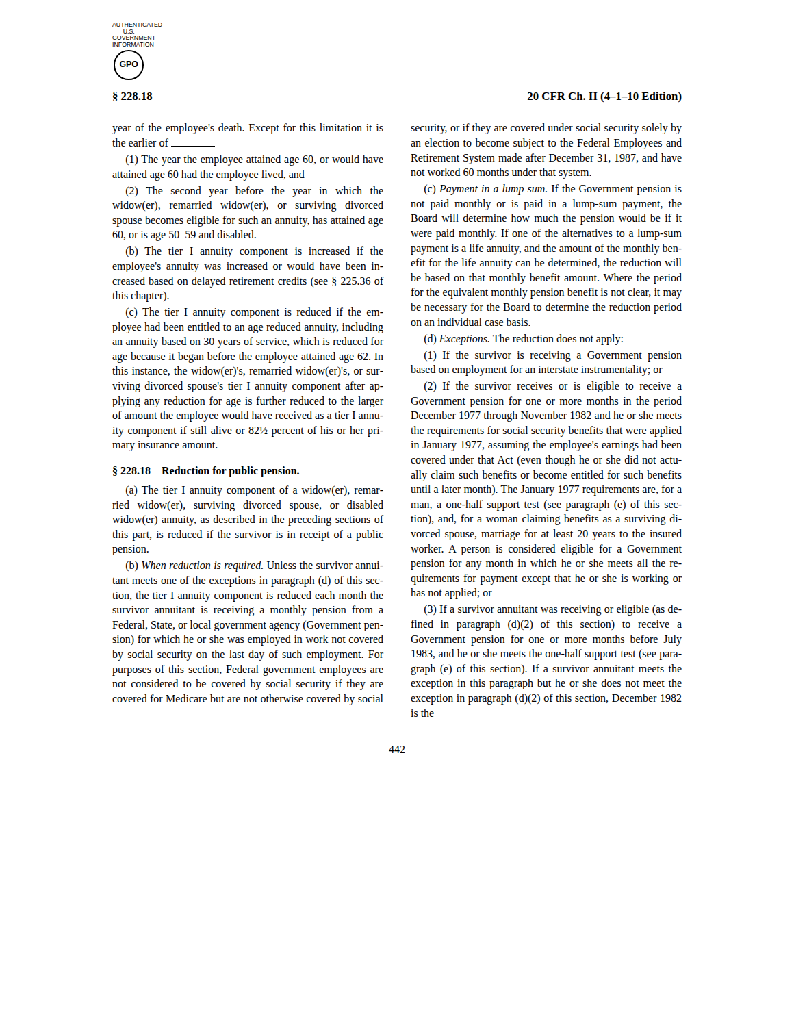AUTHENTICATED
U.S. GOVERNMENT
INFORMATION
GPO
§ 228.18 20 CFR Ch. II (4–1–10 Edition)
year of the employee's death. Except for this limitation it is the earlier of
(1) The year the employee attained age 60, or would have attained age 60 had the employee lived, and
(2) The second year before the year in which the widow(er), remarried widow(er), or surviving divorced spouse becomes eligible for such an annuity, has attained age 60, or is age 50–59 and disabled.
(b) The tier I annuity component is increased if the employee's annuity was increased or would have been increased based on delayed retirement credits (see § 225.36 of this chapter).
(c) The tier I annuity component is reduced if the employee had been entitled to an age reduced annuity, including an annuity based on 30 years of service, which is reduced for age because it began before the employee attained age 62. In this instance, the widow(er)'s, remarried widow(er)'s, or surviving divorced spouse's tier I annuity component after applying any reduction for age is further reduced to the larger of amount the employee would have received as a tier I annuity component if still alive or 82½ percent of his or her primary insurance amount.
§ 228.18 Reduction for public pension.
(a) The tier I annuity component of a widow(er), remarried widow(er), surviving divorced spouse, or disabled widow(er) annuity, as described in the preceding sections of this part, is reduced if the survivor is in receipt of a public pension.
(b) When reduction is required. Unless the survivor annuitant meets one of the exceptions in paragraph (d) of this section, the tier I annuity component is reduced each month the survivor annuitant is receiving a monthly pension from a Federal, State, or local government agency (Government pension) for which he or she was employed in work not covered by social security on the last day of such employment. For purposes of this section, Federal government employees are not considered to be covered by social security if they are covered for Medicare but are not otherwise covered by social security, or if they are covered under social security solely by an election to become subject to the Federal Employees and Retirement System made after December 31, 1987, and have not worked 60 months under that system.
(c) Payment in a lump sum. If the Government pension is not paid monthly or is paid in a lump-sum payment, the Board will determine how much the pension would be if it were paid monthly. If one of the alternatives to a lump-sum payment is a life annuity, and the amount of the monthly benefit for the life annuity can be determined, the reduction will be based on that monthly benefit amount. Where the period for the equivalent monthly pension benefit is not clear, it may be necessary for the Board to determine the reduction period on an individual case basis.
(d) Exceptions. The reduction does not apply:
(1) If the survivor is receiving a Government pension based on employment for an interstate instrumentality; or
(2) If the survivor receives or is eligible to receive a Government pension for one or more months in the period December 1977 through November 1982 and he or she meets the requirements for social security benefits that were applied in January 1977, assuming the employee's earnings had been covered under that Act (even though he or she did not actually claim such benefits or become entitled for such benefits until a later month). The January 1977 requirements are, for a man, a one-half support test (see paragraph (e) of this section), and, for a woman claiming benefits as a surviving divorced spouse, marriage for at least 20 years to the insured worker. A person is considered eligible for a Government pension for any month in which he or she meets all the requirements for payment except that he or she is working or has not applied; or
(3) If a survivor annuitant was receiving or eligible (as defined in paragraph (d)(2) of this section) to receive a Government pension for one or more months before July 1983, and he or she meets the one-half support test (see paragraph (e) of this section). If a survivor annuitant meets the exception in this paragraph but he or she does not meet the exception in paragraph (d)(2) of this section, December 1982 is the
442